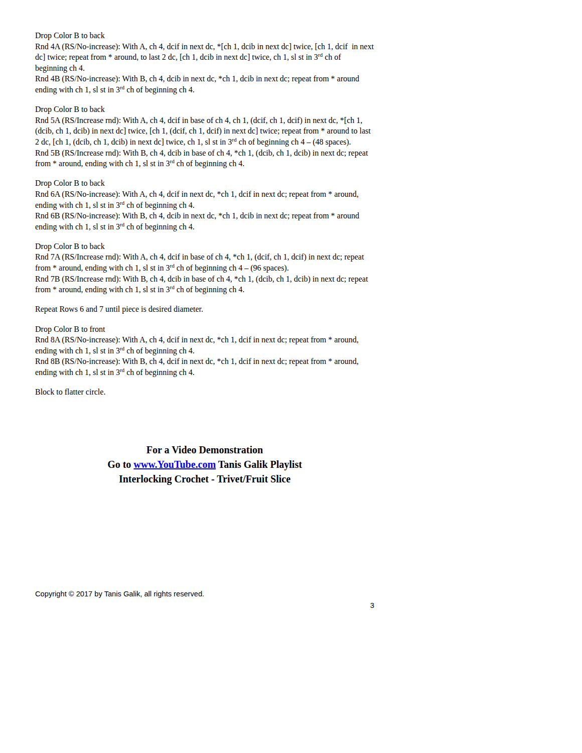Drop Color B to back
Rnd 4A (RS/No-increase): With A, ch 4, dcif in next dc, *[ch 1, dcib in next dc] twice, [ch 1, dcif in next dc] twice; repeat from * around, to last 2 dc, [ch 1, dcib in next dc] twice, ch 1, sl st in 3rd ch of beginning ch 4.
Rnd 4B (RS/No-increase): With B, ch 4, dcib in next dc, *ch 1, dcib in next dc; repeat from * around ending with ch 1, sl st in 3rd ch of beginning ch 4.
Drop Color B to back
Rnd 5A (RS/Increase rnd): With A, ch 4, dcif in base of ch 4, ch 1, (dcif, ch 1, dcif) in next dc, *[ch 1, (dcib, ch 1, dcib) in next dc] twice, [ch 1, (dcif, ch 1, dcif) in next dc] twice; repeat from * around to last 2 dc, [ch 1, (dcib, ch 1, dcib) in next dc] twice, ch 1, sl st in 3rd ch of beginning ch 4 – (48 spaces).
Rnd 5B (RS/Increase rnd): With B, ch 4, dcib in base of ch 4, *ch 1, (dcib, ch 1, dcib) in next dc; repeat from * around, ending with ch 1, sl st in 3rd ch of beginning ch 4.
Drop Color B to back
Rnd 6A (RS/No-increase): With A, ch 4, dcif in next dc, *ch 1, dcif in next dc; repeat from * around, ending with ch 1, sl st in 3rd ch of beginning ch 4.
Rnd 6B (RS/No-increase): With B, ch 4, dcib in next dc, *ch 1, dcib in next dc; repeat from * around ending with ch 1, sl st in 3rd ch of beginning ch 4.
Drop Color B to back
Rnd 7A (RS/Increase rnd): With A, ch 4, dcif in base of ch 4, *ch 1, (dcif, ch 1, dcif) in next dc; repeat from * around, ending with ch 1, sl st in 3rd ch of beginning ch 4 – (96 spaces).
Rnd 7B (RS/Increase rnd): With B, ch 4, dcib in base of ch 4, *ch 1, (dcib, ch 1, dcib) in next dc; repeat from * around, ending with ch 1, sl st in 3rd ch of beginning ch 4.
Repeat Rows 6 and 7 until piece is desired diameter.
Drop Color B to front
Rnd 8A (RS/No-increase): With A, ch 4, dcif in next dc, *ch 1, dcif in next dc; repeat from * around, ending with ch 1, sl st in 3rd ch of beginning ch 4.
Rnd 8B (RS/No-increase): With B, ch 4, dcif in next dc, *ch 1, dcif in next dc; repeat from * around, ending with ch 1, sl st in 3rd ch of beginning ch 4.
Block to flatter circle.
For a Video Demonstration
Go to www.YouTube.com Tanis Galik Playlist
Interlocking Crochet - Trivet/Fruit Slice
Copyright © 2017 by Tanis Galik, all rights reserved.
3